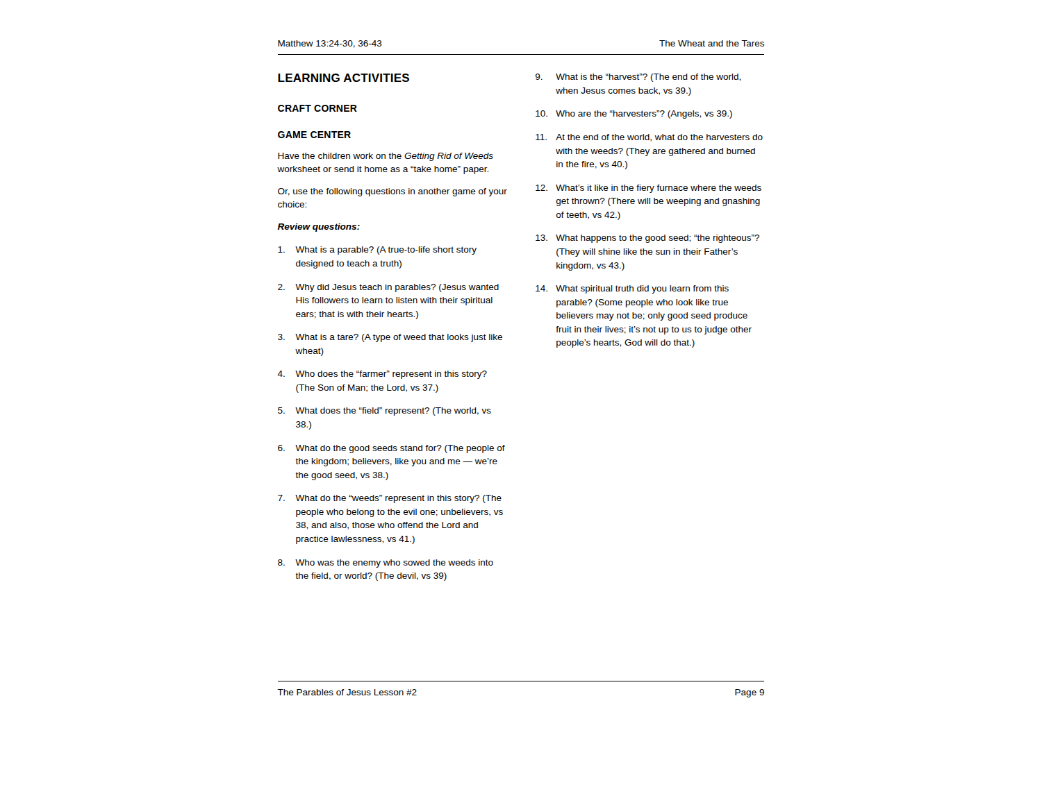Matthew 13:24-30, 36-43
The Wheat and the Tares
LEARNING ACTIVITIES
CRAFT CORNER
GAME CENTER
Have the children work on the Getting Rid of Weeds worksheet or send it home as a “take home” paper.
Or, use the following questions in another game of your choice:
Review questions:
What is a parable? (A true-to-life short story designed to teach a truth)
Why did Jesus teach in parables? (Jesus wanted His followers to learn to listen with their spiritual ears; that is with their hearts.)
What is a tare? (A type of weed that looks just like wheat)
Who does the “farmer” represent in this story? (The Son of Man; the Lord, vs 37.)
What does the “field” represent? (The world, vs 38.)
What do the good seeds stand for? (The people of the kingdom; believers, like you and me — we’re the good seed, vs 38.)
What do the “weeds” represent in this story? (The people who belong to the evil one; unbelievers, vs 38, and also, those who offend the Lord and practice lawlessness, vs 41.)
Who was the enemy who sowed the weeds into the field, or world? (The devil, vs 39)
What is the “harvest”? (The end of the world, when Jesus comes back, vs 39.)
Who are the “harvesters”? (Angels, vs 39.)
At the end of the world, what do the harvesters do with the weeds? (They are gathered and burned in the fire, vs 40.)
What’s it like in the fiery furnace where the weeds get thrown? (There will be weeping and gnashing of teeth, vs 42.)
What happens to the good seed; “the righteous”? (They will shine like the sun in their Father’s kingdom, vs 43.)
What spiritual truth did you learn from this parable? (Some people who look like true believers may not be; only good seed produce fruit in their lives; it’s not up to us to judge other people’s hearts, God will do that.)
The Parables of Jesus Lesson #2
Page 9